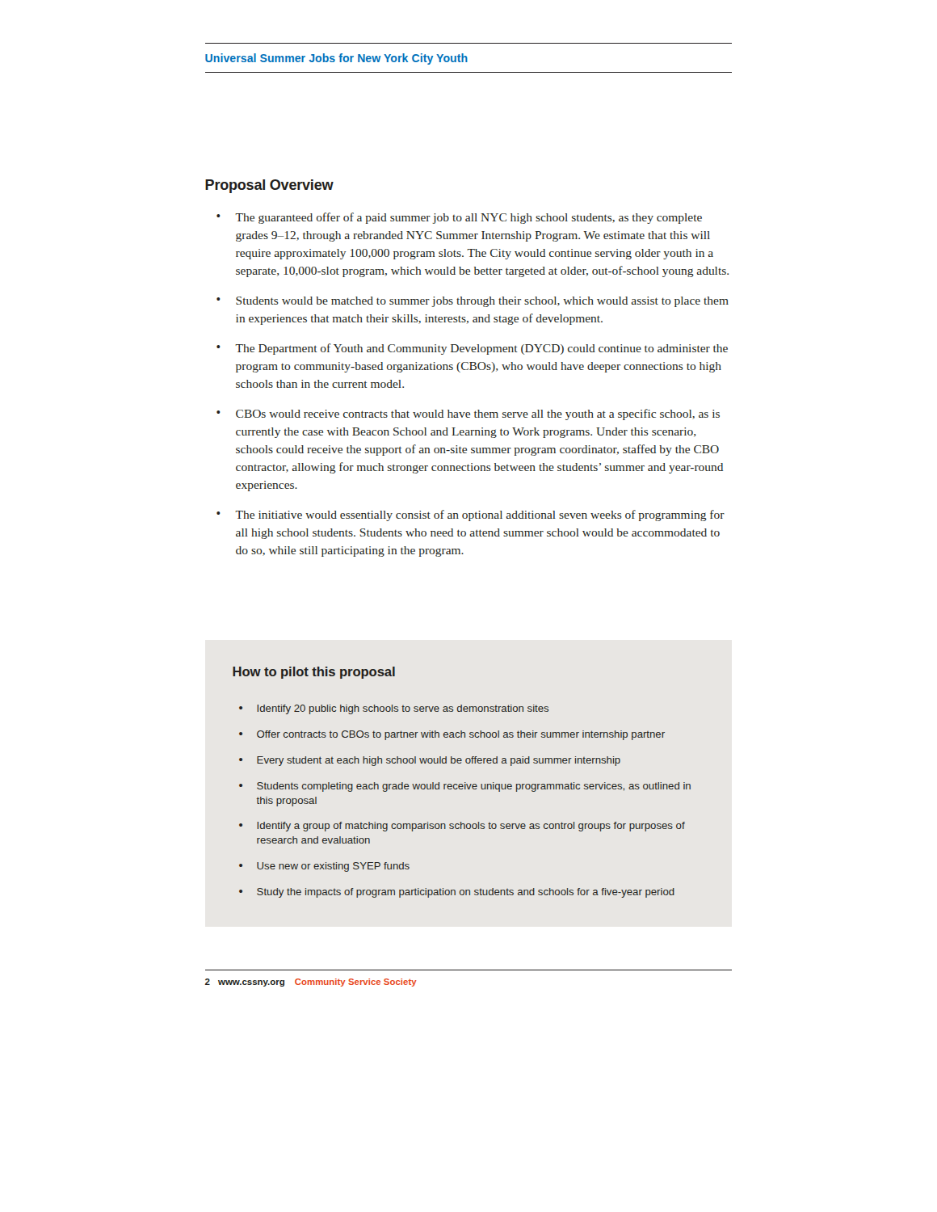Universal Summer Jobs for New York City Youth
Proposal Overview
The guaranteed offer of a paid summer job to all NYC high school students, as they complete grades 9–12, through a rebranded NYC Summer Internship Program. We estimate that this will require approximately 100,000 program slots. The City would continue serving older youth in a separate, 10,000-slot program, which would be better targeted at older, out-of-school young adults.
Students would be matched to summer jobs through their school, which would assist to place them in experiences that match their skills, interests, and stage of development.
The Department of Youth and Community Development (DYCD) could continue to administer the program to community-based organizations (CBOs), who would have deeper connections to high schools than in the current model.
CBOs would receive contracts that would have them serve all the youth at a specific school, as is currently the case with Beacon School and Learning to Work programs. Under this scenario, schools could receive the support of an on-site summer program coordinator, staffed by the CBO contractor, allowing for much stronger connections between the students’ summer and year-round experiences.
The initiative would essentially consist of an optional additional seven weeks of programming for all high school students. Students who need to attend summer school would be accommodated to do so, while still participating in the program.
How to pilot this proposal
Identify 20 public high schools to serve as demonstration sites
Offer contracts to CBOs to partner with each school as their summer internship partner
Every student at each high school would be offered a paid summer internship
Students completing each grade would receive unique programmatic services, as outlined in this proposal
Identify a group of matching comparison schools to serve as control groups for purposes of research and evaluation
Use new or existing SYEP funds
Study the impacts of program participation on students and schools for a five-year period
2 www.cssny.org Community Service Society